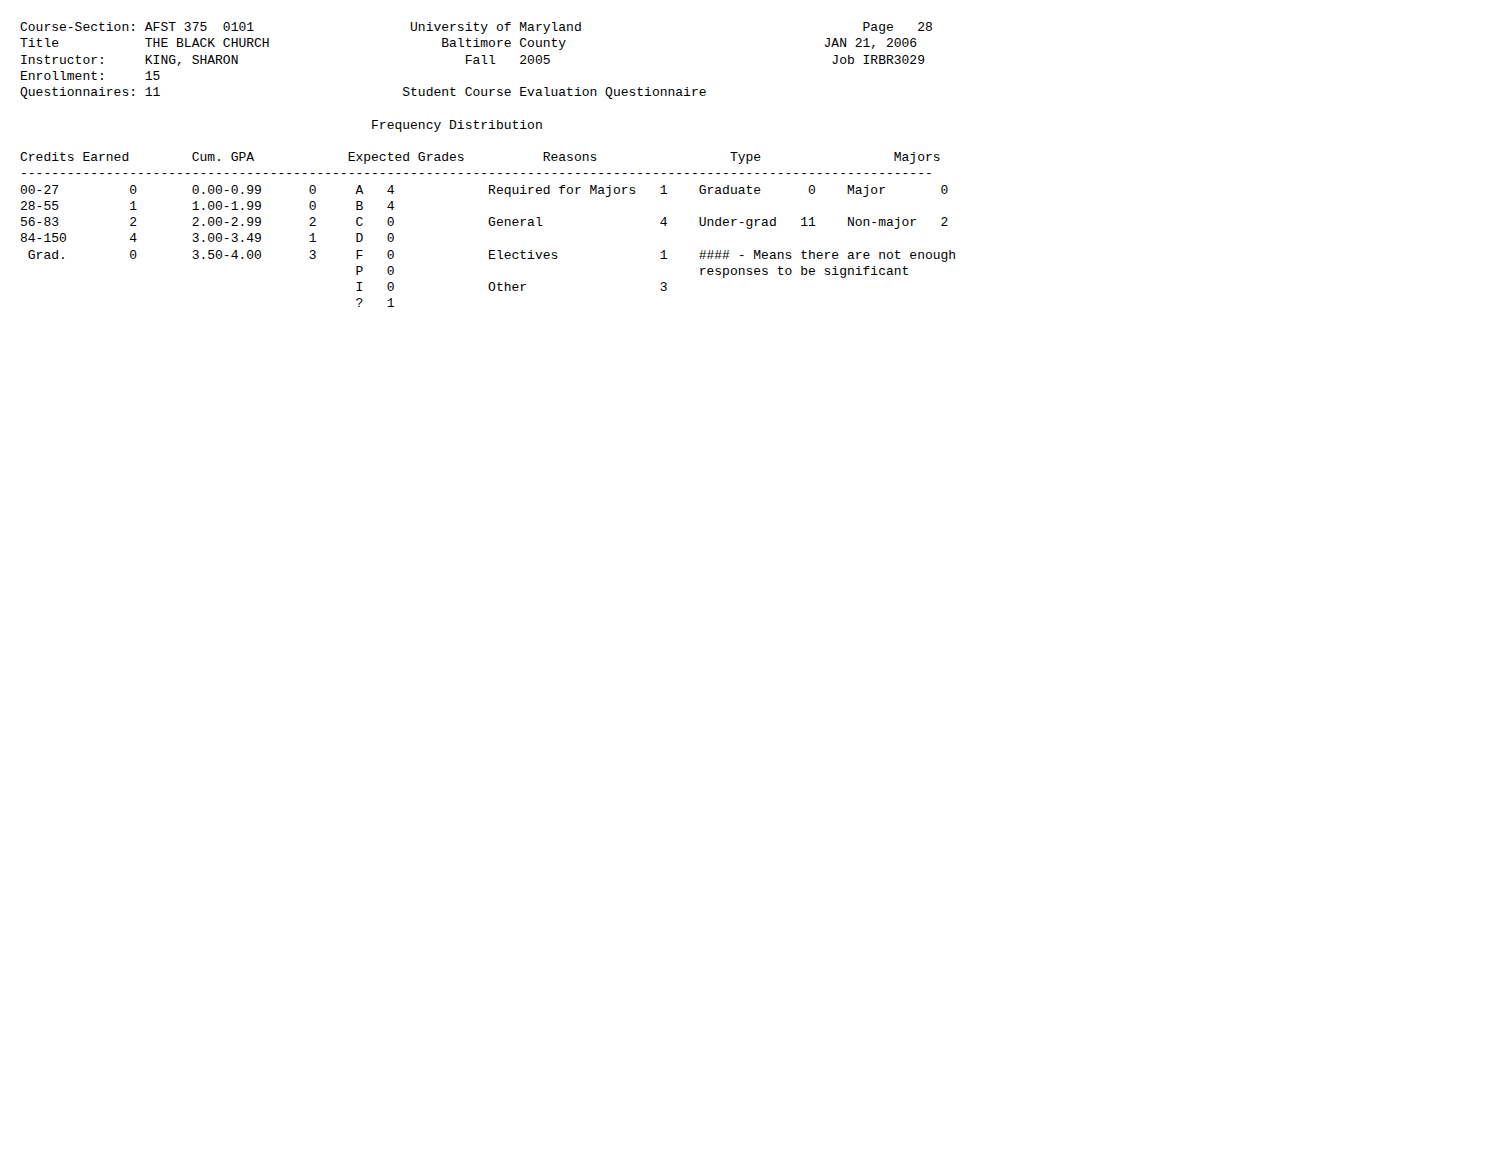Course-Section: AFST 375  0101                    University of Maryland                                    Page   28
Title           THE BLACK CHURCH                      Baltimore County                                 JAN 21, 2006
Instructor:     KING, SHARON                             Fall   2005                                    Job IRBR3029
Enrollment:     15
Questionnaires: 11                               Student Course Evaluation Questionnaire

                                             Frequency Distribution

Credits Earned        Cum. GPA            Expected Grades          Reasons                 Type                 Majors
---------------------------------------------------------------------------------------------------------------------
00-27         0       0.00-0.99      0     A   4            Required for Majors   1    Graduate      0    Major       0
28-55         1       1.00-1.99      0     B   4                                                          
56-83         2       2.00-2.99      2     C   0            General               4    Under-grad   11    Non-major   2
84-150        4       3.00-3.49      1     D   0
 Grad.        0       3.50-4.00      3     F   0            Electives             1    #### - Means there are not enough
                                           P   0                                       responses to be significant
                                           I   0            Other                 3
                                           ?   1